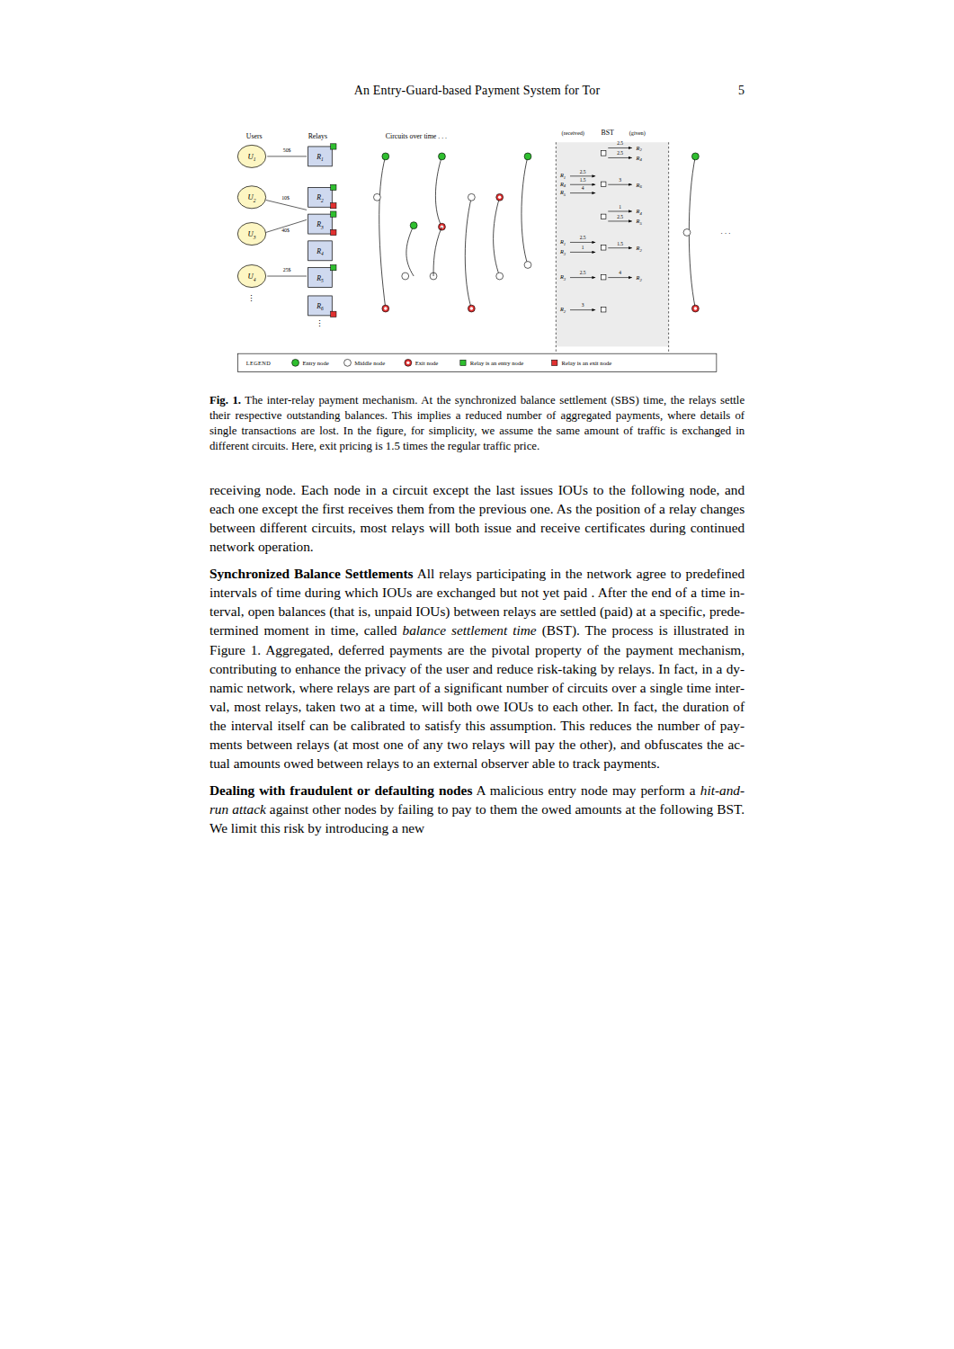An Entry-Guard-based Payment System for Tor 5
Users Relays Circuits over time . . . (received) BST (given) U1 U2 U3 U4 ⋮ R1 R2 R3 R4 R5 R6 ⋮ 50$ 10$ 40$ 25$ 2.5 R2 2.5 R4 R1 R4 R5 2.5 1.5 4 3 R6 1 R4 2.5 R5 R1 R3 2.5 1 1.5 R2 R3 2.5 4 R2 R2 3 . . . LEGEND Entry node Middle node Exit node Relay is an entry node Relay is an exit node
Fig. 1. The inter-relay payment mechanism. At the synchronized balance settlement (SBS) time, the relays settle their respective outstanding balances. This implies a reduced number of aggregated payments, where details of single transactions are lost. In the figure, for simplicity, we assume the same amount of traffic is exchanged in different circuits. Here, exit pricing is 1.5 times the regular traffic price.
receiving node. Each node in a circuit except the last issues IOUs to the following node, and each one except the first receives them from the previous one. As the position of a relay changes between different circuits, most relays will both issue and receive certificates during continued network operation.
Synchronized Balance Settlements All relays participating in the network agree to predefined intervals of time during which IOUs are exchanged but not yet paid . After the end of a time interval, open balances (that is, unpaid IOUs) between relays are settled (paid) at a specific, predetermined moment in time, called balance settlement time (BST). The process is illustrated in Figure 1. Aggregated, deferred payments are the pivotal property of the payment mechanism, contributing to enhance the privacy of the user and reduce risk-taking by relays. In fact, in a dynamic network, where relays are part of a significant number of circuits over a single time interval, most relays, taken two at a time, will both owe IOUs to each other. In fact, the duration of the interval itself can be calibrated to satisfy this assumption. This reduces the number of payments between relays (at most one of any two relays will pay the other), and obfuscates the actual amounts owed between relays to an external observer able to track payments.
Dealing with fraudulent or defaulting nodes A malicious entry node may perform a hit-and-run attack against other nodes by failing to pay to them the owed amounts at the following BST. We limit this risk by introducing a new